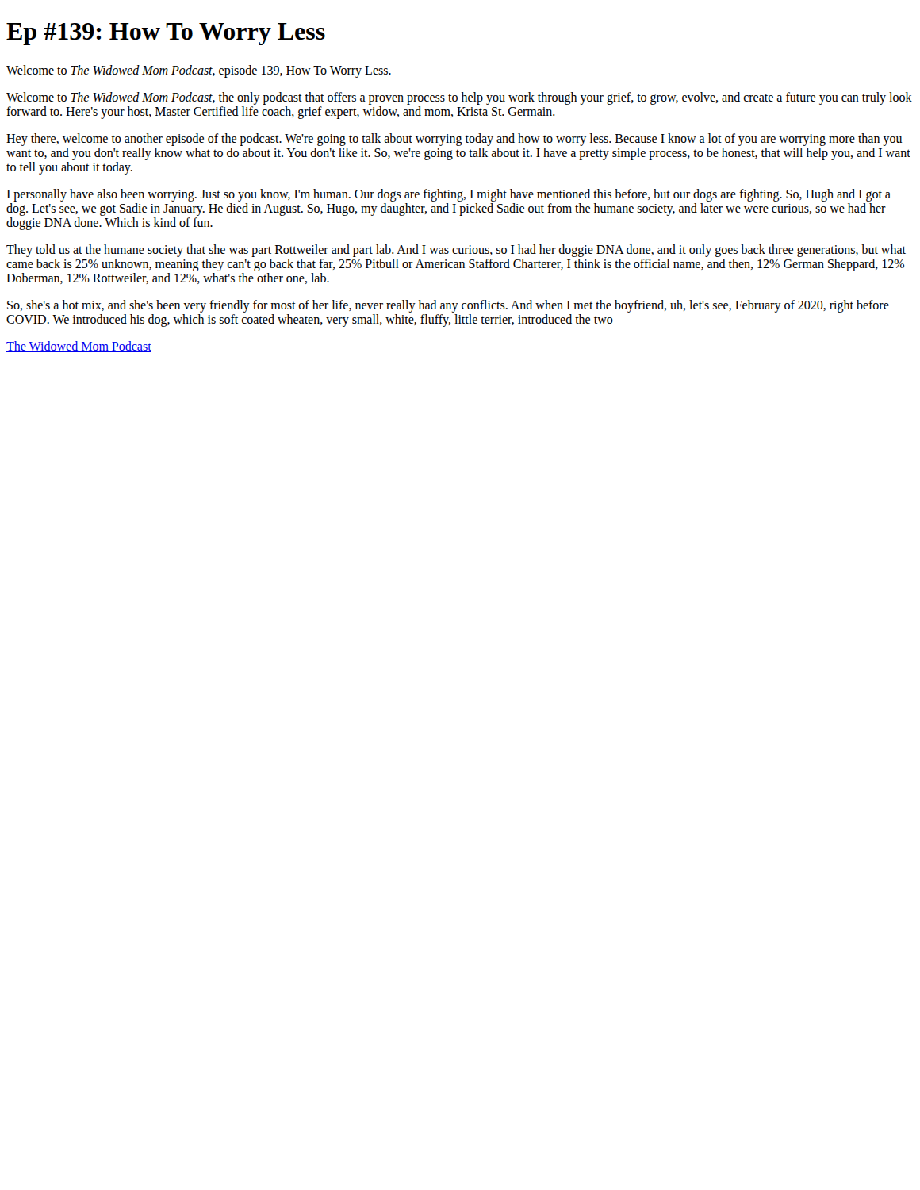Ep #139: How To Worry Less
Welcome to The Widowed Mom Podcast, episode 139, How To Worry Less.
Welcome to The Widowed Mom Podcast, the only podcast that offers a proven process to help you work through your grief, to grow, evolve, and create a future you can truly look forward to. Here's your host, Master Certified life coach, grief expert, widow, and mom, Krista St. Germain.
Hey there, welcome to another episode of the podcast. We're going to talk about worrying today and how to worry less. Because I know a lot of you are worrying more than you want to, and you don't really know what to do about it. You don't like it. So, we're going to talk about it. I have a pretty simple process, to be honest, that will help you, and I want to tell you about it today.
I personally have also been worrying. Just so you know, I'm human. Our dogs are fighting, I might have mentioned this before, but our dogs are fighting. So, Hugh and I got a dog. Let's see, we got Sadie in January. He died in August. So, Hugo, my daughter, and I picked Sadie out from the humane society, and later we were curious, so we had her doggie DNA done. Which is kind of fun.
They told us at the humane society that she was part Rottweiler and part lab. And I was curious, so I had her doggie DNA done, and it only goes back three generations, but what came back is 25% unknown, meaning they can't go back that far, 25% Pitbull or American Stafford Charterer, I think is the official name, and then, 12% German Sheppard, 12% Doberman, 12% Rottweiler, and 12%, what's the other one, lab.
So, she's a hot mix, and she's been very friendly for most of her life, never really had any conflicts. And when I met the boyfriend, uh, let's see, February of 2020, right before COVID. We introduced his dog, which is soft coated wheaten, very small, white, fluffy, little terrier, introduced the two
The Widowed Mom Podcast